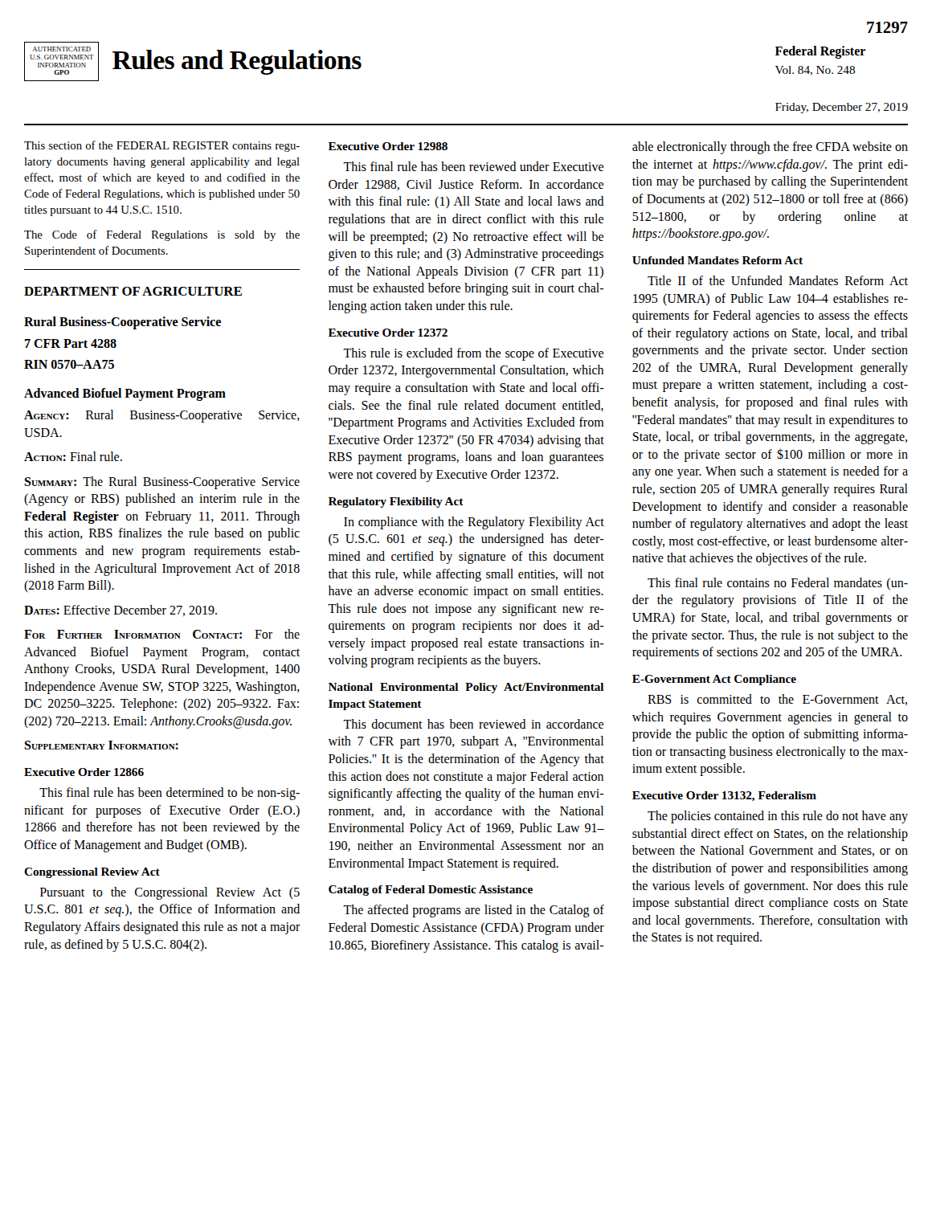71297
AUTHENTICATED
U.S. GOVERNMENT
INFORMATION
GPO
Rules and Regulations
Federal Register
Vol. 84, No. 248
Friday, December 27, 2019
This section of the FEDERAL REGISTER contains regulatory documents having general applicability and legal effect, most of which are keyed to and codified in the Code of Federal Regulations, which is published under 50 titles pursuant to 44 U.S.C. 1510.
The Code of Federal Regulations is sold by the Superintendent of Documents.
DEPARTMENT OF AGRICULTURE
Rural Business-Cooperative Service
7 CFR Part 4288
RIN 0570–AA75
Advanced Biofuel Payment Program
Agency: Rural Business-Cooperative Service, USDA.
Action: Final rule.
Summary: The Rural Business-Cooperative Service (Agency or RBS) published an interim rule in the Federal Register on February 11, 2011. Through this action, RBS finalizes the rule based on public comments and new program requirements established in the Agricultural Improvement Act of 2018 (2018 Farm Bill).
Dates: Effective December 27, 2019.
For Further Information Contact: For the Advanced Biofuel Payment Program, contact Anthony Crooks, USDA Rural Development, 1400 Independence Avenue SW, STOP 3225, Washington, DC 20250–3225. Telephone: (202) 205–9322. Fax: (202) 720–2213. Email: Anthony.Crooks@usda.gov.
Supplementary Information:
Executive Order 12866
This final rule has been determined to be non-significant for purposes of Executive Order (E.O.) 12866 and therefore has not been reviewed by the Office of Management and Budget (OMB).
Congressional Review Act
Pursuant to the Congressional Review Act (5 U.S.C. 801 et seq.), the Office of Information and Regulatory Affairs designated this rule as not a major rule, as defined by 5 U.S.C. 804(2).
Executive Order 12988
This final rule has been reviewed under Executive Order 12988, Civil Justice Reform. In accordance with this final rule: (1) All State and local laws and regulations that are in direct conflict with this rule will be preempted; (2) No retroactive effect will be given to this rule; and (3) Adminstrative proceedings of the National Appeals Division (7 CFR part 11) must be exhausted before bringing suit in court challenging action taken under this rule.
Executive Order 12372
This rule is excluded from the scope of Executive Order 12372, Intergovernmental Consultation, which may require a consultation with State and local officials. See the final rule related document entitled, ''Department Programs and Activities Excluded from Executive Order 12372'' (50 FR 47034) advising that RBS payment programs, loans and loan guarantees were not covered by Executive Order 12372.
Regulatory Flexibility Act
In compliance with the Regulatory Flexibility Act (5 U.S.C. 601 et seq.) the undersigned has determined and certified by signature of this document that this rule, while affecting small entities, will not have an adverse economic impact on small entities. This rule does not impose any significant new requirements on program recipients nor does it adversely impact proposed real estate transactions involving program recipients as the buyers.
National Environmental Policy Act/Environmental Impact Statement
This document has been reviewed in accordance with 7 CFR part 1970, subpart A, ''Environmental Policies.'' It is the determination of the Agency that this action does not constitute a major Federal action significantly affecting the quality of the human environment, and, in accordance with the National Environmental Policy Act of 1969, Public Law 91–190, neither an Environmental Assessment nor an Environmental Impact Statement is required.
Catalog of Federal Domestic Assistance
The affected programs are listed in the Catalog of Federal Domestic Assistance (CFDA) Program under 10.865, Biorefinery Assistance. This catalog is available electronically through the free CFDA website on the internet at https://www.cfda.gov/. The print edition may be purchased by calling the Superintendent of Documents at (202) 512–1800 or toll free at (866) 512–1800, or by ordering online at https://bookstore.gpo.gov/.
Unfunded Mandates Reform Act
Title II of the Unfunded Mandates Reform Act 1995 (UMRA) of Public Law 104–4 establishes requirements for Federal agencies to assess the effects of their regulatory actions on State, local, and tribal governments and the private sector. Under section 202 of the UMRA, Rural Development generally must prepare a written statement, including a cost-benefit analysis, for proposed and final rules with ''Federal mandates'' that may result in expenditures to State, local, or tribal governments, in the aggregate, or to the private sector of $100 million or more in any one year. When such a statement is needed for a rule, section 205 of UMRA generally requires Rural Development to identify and consider a reasonable number of regulatory alternatives and adopt the least costly, most cost-effective, or least burdensome alternative that achieves the objectives of the rule.
This final rule contains no Federal mandates (under the regulatory provisions of Title II of the UMRA) for State, local, and tribal governments or the private sector. Thus, the rule is not subject to the requirements of sections 202 and 205 of the UMRA.
E-Government Act Compliance
RBS is committed to the E-Government Act, which requires Government agencies in general to provide the public the option of submitting information or transacting business electronically to the maximum extent possible.
Executive Order 13132, Federalism
The policies contained in this rule do not have any substantial direct effect on States, on the relationship between the National Government and States, or on the distribution of power and responsibilities among the various levels of government. Nor does this rule impose substantial direct compliance costs on State and local governments. Therefore, consultation with the States is not required.